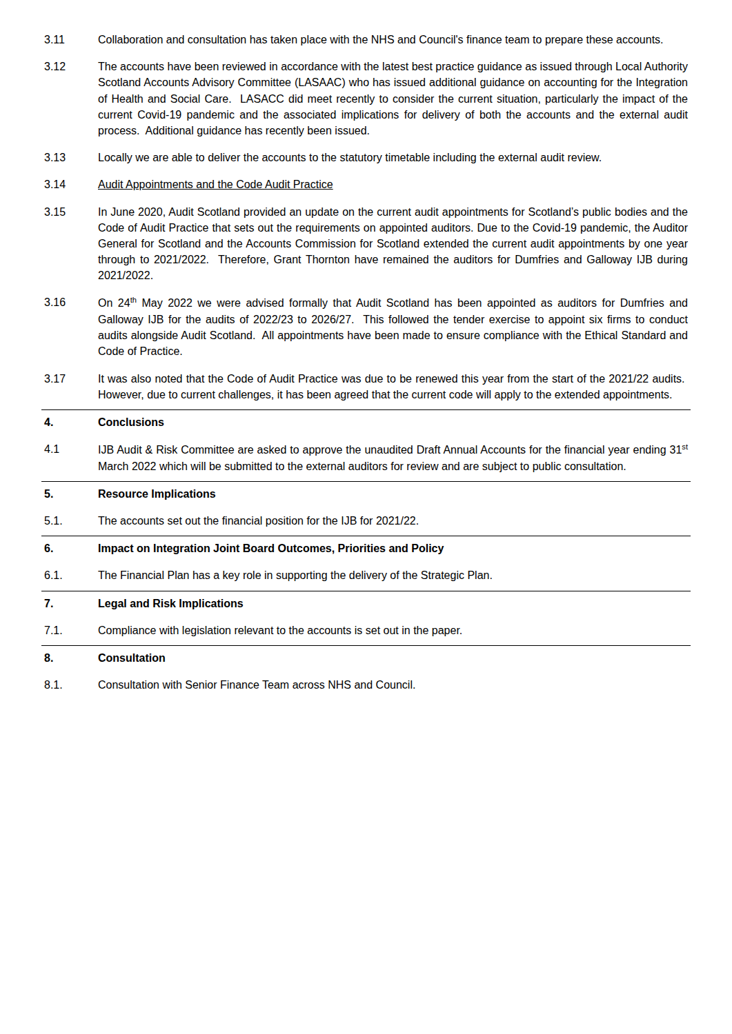| 3.11 | Collaboration and consultation has taken place with the NHS and Council's finance team to prepare these accounts. |
| 3.12 | The accounts have been reviewed in accordance with the latest best practice guidance as issued through Local Authority Scotland Accounts Advisory Committee (LASAAC) who has issued additional guidance on accounting for the Integration of Health and Social Care. LASACC did meet recently to consider the current situation, particularly the impact of the current Covid-19 pandemic and the associated implications for delivery of both the accounts and the external audit process. Additional guidance has recently been issued. |
| 3.13 | Locally we are able to deliver the accounts to the statutory timetable including the external audit review. |
| 3.14 | Audit Appointments and the Code Audit Practice |
| 3.15 | In June 2020, Audit Scotland provided an update on the current audit appointments for Scotland’s public bodies and the Code of Audit Practice that sets out the requirements on appointed auditors. Due to the Covid-19 pandemic, the Auditor General for Scotland and the Accounts Commission for Scotland extended the current audit appointments by one year through to 2021/2022. Therefore, Grant Thornton have remained the auditors for Dumfries and Galloway IJB during 2021/2022. |
| 3.16 | On 24 th May 2022 we were advised formally that Audit Scotland has been appointed as auditors for Dumfries and Galloway IJB for the audits of 2022/23 to 2026/27. This followed the tender exercise to appoint six firms to conduct audits alongside Audit Scotland. All appointments have been made to ensure compliance with the Ethical Standard and Code of Practice. |
| 3.17 | It was also noted that the Code of Audit Practice was due to be renewed this year from the start of the 2021/22 audits. However, due to current challenges, it has been agreed that the current code will apply to the extended appointments. |
| 4. | Conclusions |
| 4.1 | IJB Audit & Risk Committee are asked to approve the unaudited Draft Annual Accounts for the financial year ending 31 st March 2022 which will be submitted to the external auditors for review and are subject to public consultation. |
| 5. | Resource Implications |
| 5.1. | The accounts set out the financial position for the IJB for 2021/22. |
| 6. | Impact on Integration Joint Board Outcomes, Priorities and Policy |
| 6.1. | The Financial Plan has a key role in supporting the delivery of the Strategic Plan. |
| 7. | Legal and Risk Implications |
| 7.1. | Compliance with legislation relevant to the accounts is set out in the paper. |
| 8. | Consultation |
| 8.1. | Consultation with Senior Finance Team across NHS and Council. |